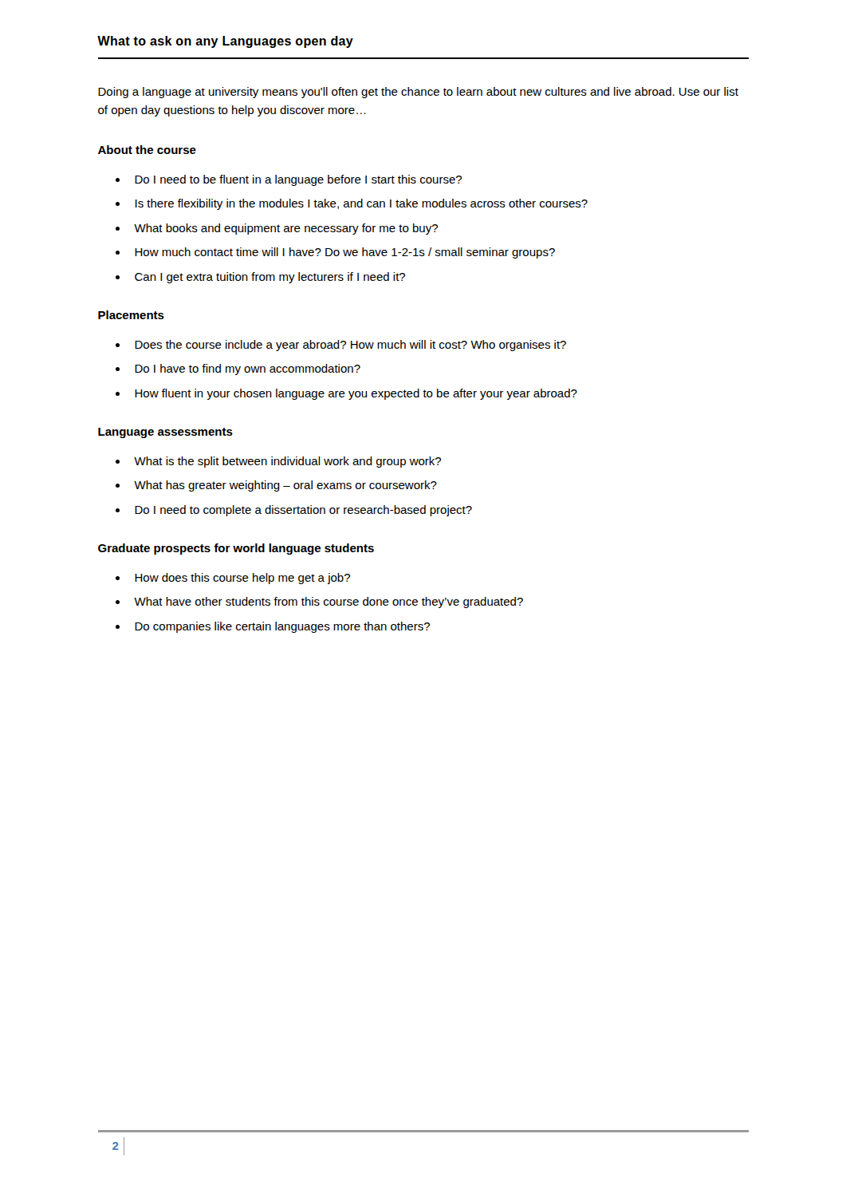What to ask on any Languages open day
Doing a language at university means you'll often get the chance to learn about new cultures and live abroad. Use our list of open day questions to help you discover more…
About the course
Do I need to be fluent in a language before I start this course?
Is there flexibility in the modules I take, and can I take modules across other courses?
What books and equipment are necessary for me to buy?
How much contact time will I have? Do we have 1-2-1s / small seminar groups?
Can I get extra tuition from my lecturers if I need it?
Placements
Does the course include a year abroad? How much will it cost? Who organises it?
Do I have to find my own accommodation?
How fluent in your chosen language are you expected to be after your year abroad?
Language assessments
What is the split between individual work and group work?
What has greater weighting – oral exams or coursework?
Do I need to complete a dissertation or research-based project?
Graduate prospects for world language students
How does this course help me get a job?
What have other students from this course done once they’ve graduated?
Do companies like certain languages more than others?
2